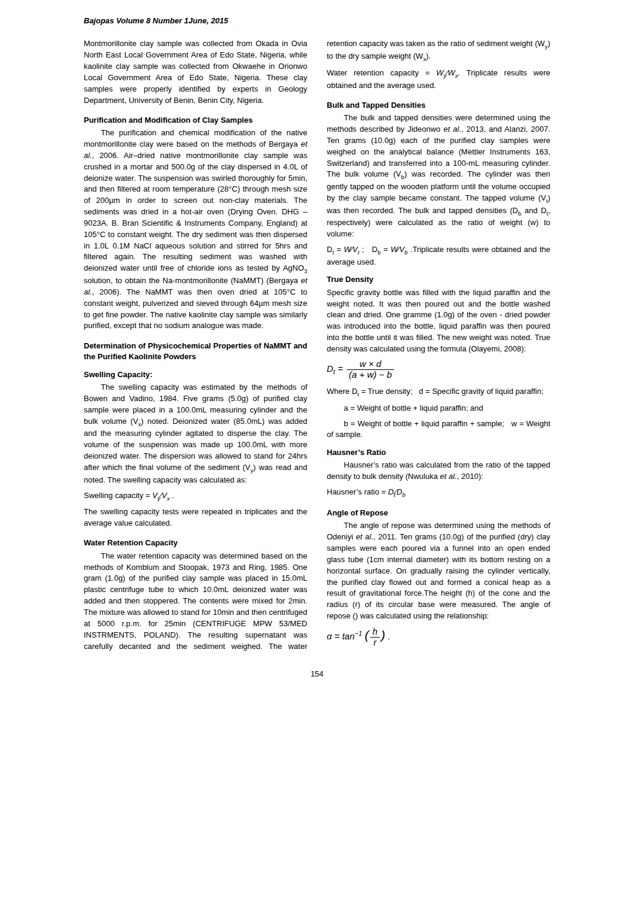Bajopas Volume 8 Number 1June, 2015
Montmorillonite clay sample was collected from Okada in Ovia North East Local Government Area of Edo State, Nigeria, while kaolinite clay sample was collected from Okwaehe in Orionwo Local Government Area of Edo State, Nigeria. These clay samples were properly identified by experts in Geology Department, University of Benin, Benin City, Nigeria.
Purification and Modification of Clay Samples
The purification and chemical modification of the native montmorillonite clay were based on the methods of Bergaya et al., 2006. Air–dried native montmorillonite clay sample was crushed in a mortar and 500.0g of the clay dispersed in 4.0L of deionize water. The suspension was swirled thoroughly for 5min, and then filtered at room temperature (28°C) through mesh size of 200µm in order to screen out non-clay materials. The sediments was dried in a hot-air oven (Drying Oven. DHG – 9023A. B. Bran Scientific & Instruments Company, England) at 105°C to constant weight. The dry sediment was then dispersed in 1.0L 0.1M NaCl aqueous solution and stirred for 5hrs and filtered again. The resulting sediment was washed with deionized water until free of chloride ions as tested by AgNO3 solution, to obtain the Na-montmorillonite (NaMMT) (Bergaya et al., 2006). The NaMMT was then oven dried at 105°C to constant weight, pulverized and sieved through 64µm mesh size to get fine powder. The native kaolinite clay sample was similarly purified, except that no sodium analogue was made.
Determination of Physicochemical Properties of NaMMT and the Purified Kaolinite Powders
Swelling Capacity:
The swelling capacity was estimated by the methods of Bowen and Vadino, 1984. Five grams (5.0g) of purified clay sample were placed in a 100.0mL measuring cylinder and the bulk volume (Vx) noted. Deionized water (85.0mL) was added and the measuring cylinder agitated to disperse the clay. The volume of the suspension was made up 100.0mL with more deionized water. The dispersion was allowed to stand for 24hrs after which the final volume of the sediment (Vy) was read and noted. The swelling capacity was calculated as:
Swelling capacity = Vy∕Vx .
The swelling capacity tests were repeated in triplicates and the average value calculated.
Water Retention Capacity
The water retention capacity was determined based on the methods of Komblum and Stoopak, 1973 and Ring, 1985. One gram (1.0g) of the purified clay sample was placed in 15.0mL plastic centrifuge tube to which 10.0mL deionized water was added and then stoppered. The contents were mixed for 2min. The mixture was allowed to stand for 10min and then centrifuged at 5000 r.p.m. for 25min (CENTRIFUGE MPW 53/MED INSTRMENTS, POLAND). The resulting supernatant was carefully decanted and the sediment weighed. The water retention capacity was taken as the ratio of sediment weight (Wy) to the dry sample weight (Wx).
Water retention capacity = Wy∕Wx. Triplicate results were obtained and the average used.
Bulk and Tapped Densities
The bulk and tapped densities were determined using the methods described by Jideonwo et al., 2013, and Alanzi, 2007. Ten grams (10.0g) each of the purified clay samples were weighed on the analytical balance (Mettler Instruments 163, Switzerland) and transferred into a 100-mL measuring cylinder. The bulk volume (Vb) was recorded. The cylinder was then gently tapped on the wooden platform until the volume occupied by the clay sample became constant. The tapped volume (Vt) was then recorded. The bulk and tapped densities (Db and Dt, respectively) were calculated as the ratio of weight (w) to volume:
Dt = W∕Vt ; Db = W∕Vb .Triplicate results were obtained and the average used.
True Density
Specific gravity bottle was filled with the liquid paraffin and the weight noted. It was then poured out and the bottle washed clean and dried. One gramme (1.0g) of the oven - dried powder was introduced into the bottle, liquid paraffin was then poured into the bottle until it was filled. The new weight was noted. True density was calculated using the formula (Olayemi, 2008):
Dt = w × d(a + w) − b
Where Dt = True density; d = Specific gravity of liquid paraffin;
a = Weight of bottle + liquid paraffin; and
b = Weight of bottle + liquid paraffin + sample; w = Weight of sample.
Hausner’s Ratio
Hausner’s ratio was calculated from the ratio of the tapped density to bulk density (Nwuluka et al., 2010):
Hausner’s ratio = Dt∕Db
Angle of Repose
The angle of repose was determined using the methods of Odeniyi et al., 2011. Ten grams (10.0g) of the purified (dry) clay samples were each poured via a funnel into an open ended glass tube (1cm internal diameter) with its bottom resting on a horizontal surface. On gradually raising the cylinder vertically, the purified clay flowed out and formed a conical heap as a result of gravitational force.The height (h) of the cone and the radius (r) of its circular base were measured. The angle of repose () was calculated using the relationship:
α = tan−1 (hr) .
154